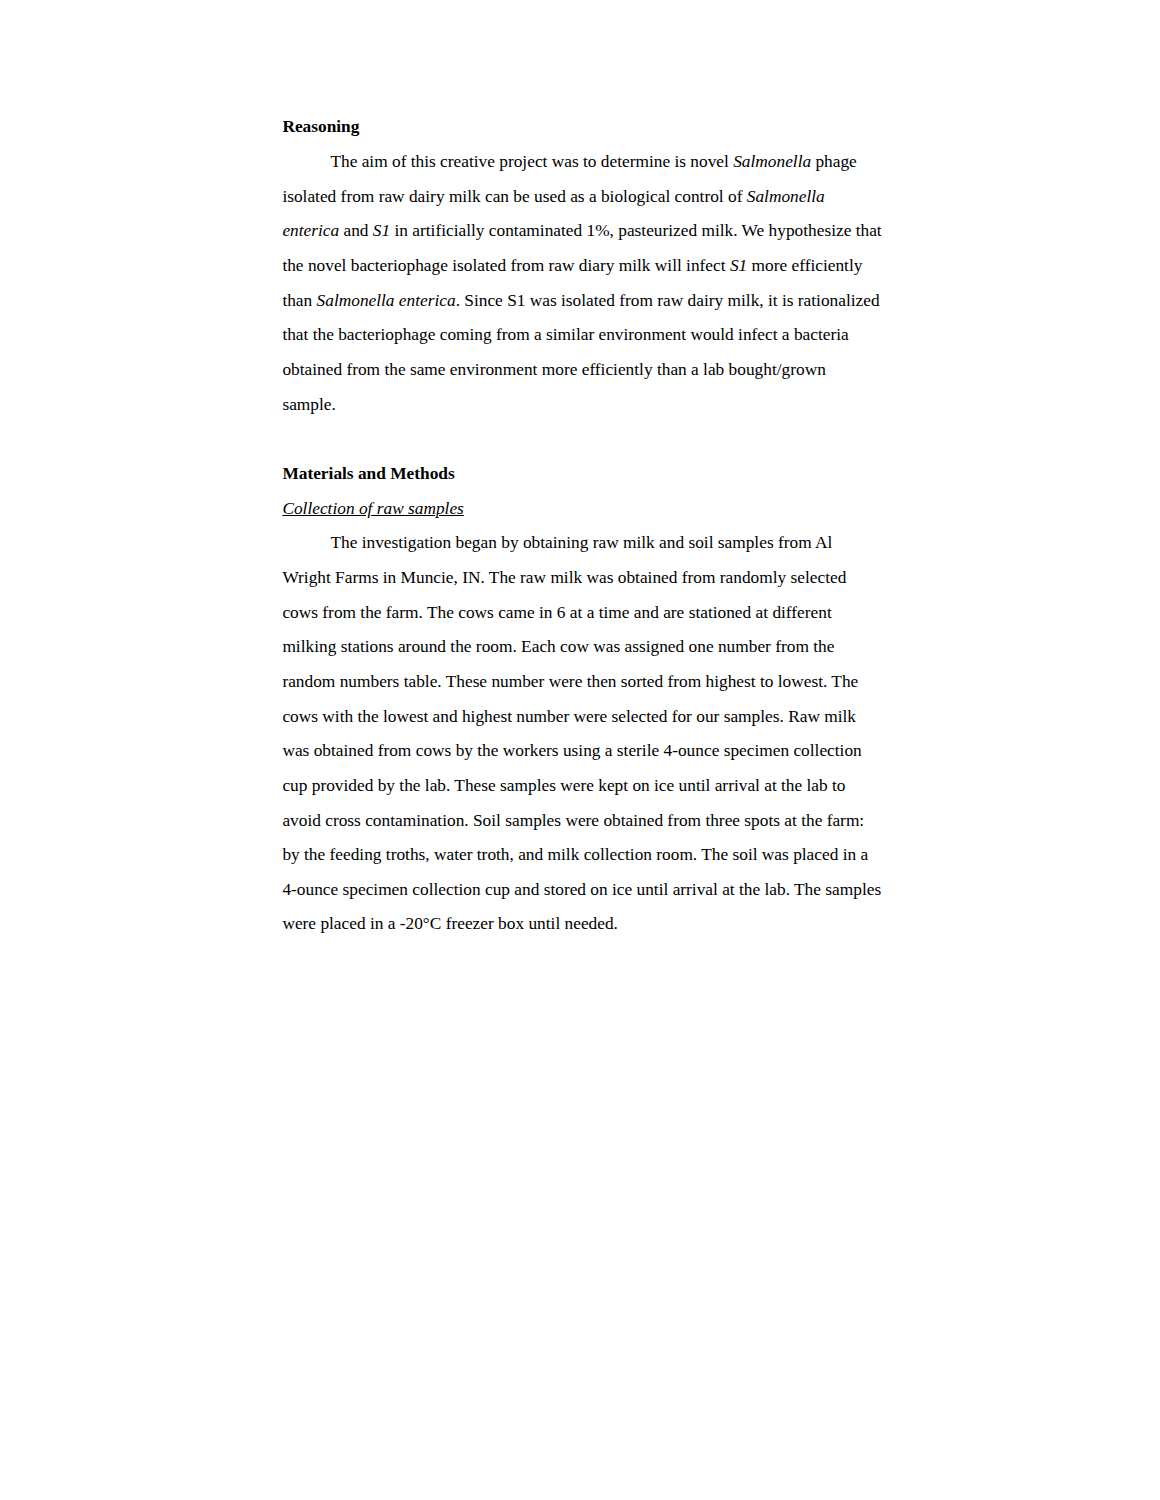Reasoning
The aim of this creative project was to determine is novel Salmonella phage isolated from raw dairy milk can be used as a biological control of Salmonella enterica and S1 in artificially contaminated 1%, pasteurized milk. We hypothesize that the novel bacteriophage isolated from raw diary milk will infect S1 more efficiently than Salmonella enterica. Since S1 was isolated from raw dairy milk, it is rationalized that the bacteriophage coming from a similar environment would infect a bacteria obtained from the same environment more efficiently than a lab bought/grown sample.
Materials and Methods
Collection of raw samples
The investigation began by obtaining raw milk and soil samples from Al Wright Farms in Muncie, IN. The raw milk was obtained from randomly selected cows from the farm. The cows came in 6 at a time and are stationed at different milking stations around the room. Each cow was assigned one number from the random numbers table. These number were then sorted from highest to lowest. The cows with the lowest and highest number were selected for our samples. Raw milk was obtained from cows by the workers using a sterile 4-ounce specimen collection cup provided by the lab. These samples were kept on ice until arrival at the lab to avoid cross contamination. Soil samples were obtained from three spots at the farm: by the feeding troths, water troth, and milk collection room. The soil was placed in a 4-ounce specimen collection cup and stored on ice until arrival at the lab. The samples were placed in a -20°C freezer box until needed.